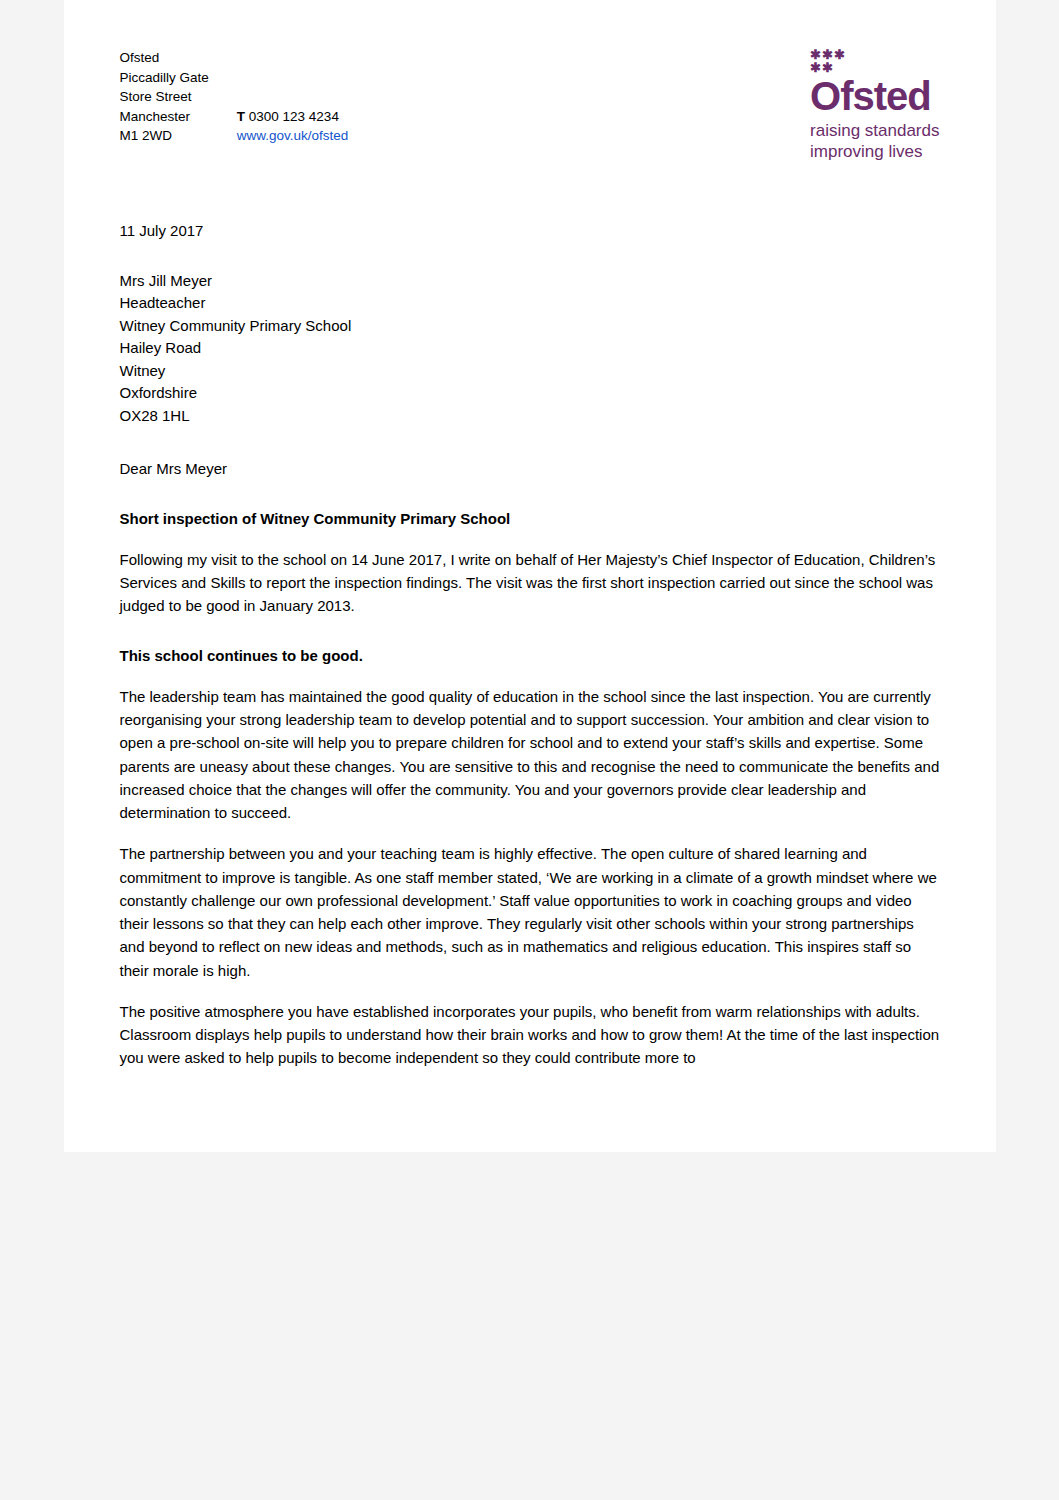| Ofsted Piccadilly Gate Store Street Manchester M1 2WD | T 0300 123 4234 www.gov.uk/ofsted |
✱✱✱
✱✱
Ofsted
raising standards
improving lives
11 July 2017
Mrs Jill Meyer
Headteacher
Witney Community Primary School
Hailey Road
Witney
Oxfordshire
OX28 1HL
Dear Mrs Meyer
Short inspection of Witney Community Primary School
Following my visit to the school on 14 June 2017, I write on behalf of Her Majesty’s Chief Inspector of Education, Children’s Services and Skills to report the inspection findings. The visit was the first short inspection carried out since the school was judged to be good in January 2013.
This school continues to be good.
The leadership team has maintained the good quality of education in the school since the last inspection. You are currently reorganising your strong leadership team to develop potential and to support succession. Your ambition and clear vision to open a pre-school on-site will help you to prepare children for school and to extend your staff’s skills and expertise. Some parents are uneasy about these changes. You are sensitive to this and recognise the need to communicate the benefits and increased choice that the changes will offer the community. You and your governors provide clear leadership and determination to succeed.
The partnership between you and your teaching team is highly effective. The open culture of shared learning and commitment to improve is tangible. As one staff member stated, ‘We are working in a climate of a growth mindset where we constantly challenge our own professional development.’ Staff value opportunities to work in coaching groups and video their lessons so that they can help each other improve. They regularly visit other schools within your strong partnerships and beyond to reflect on new ideas and methods, such as in mathematics and religious education. This inspires staff so their morale is high.
The positive atmosphere you have established incorporates your pupils, who benefit from warm relationships with adults. Classroom displays help pupils to understand how their brain works and how to grow them! At the time of the last inspection you were asked to help pupils to become independent so they could contribute more to